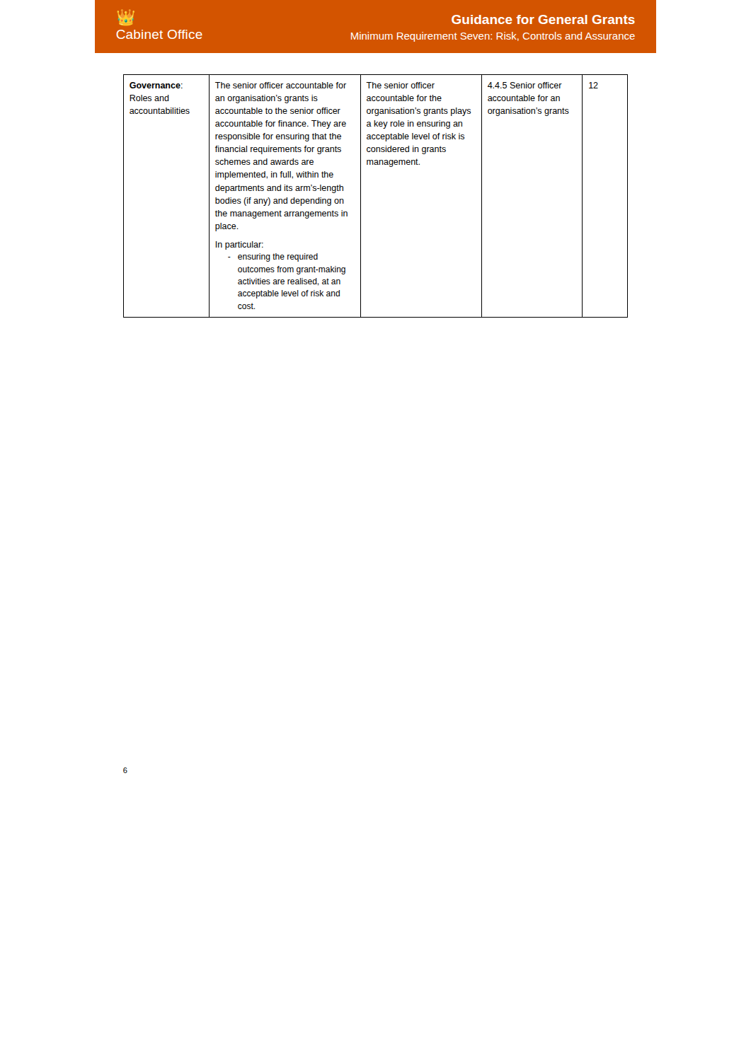👑
Cabinet Office
Guidance for General Grants
Minimum Requirement Seven: Risk, Controls and Assurance
| Governance : Roles and accountabilities | The senior officer accountable for an organisation’s grants is accountable to the senior officer accountable for finance. They are responsible for ensuring that the financial requirements for grants schemes and awards are implemented, in full, within the departments and its arm’s-length bodies (if any) and depending on the management arrangements in place. In particular: ensuring the required outcomes from grant-making activities are realised, at an acceptable level of risk and cost. | The senior officer accountable for the organisation’s grants plays a key role in ensuring an acceptable level of risk is considered in grants management. | 4.4.5 Senior officer accountable for an organisation’s grants | 12 |
6